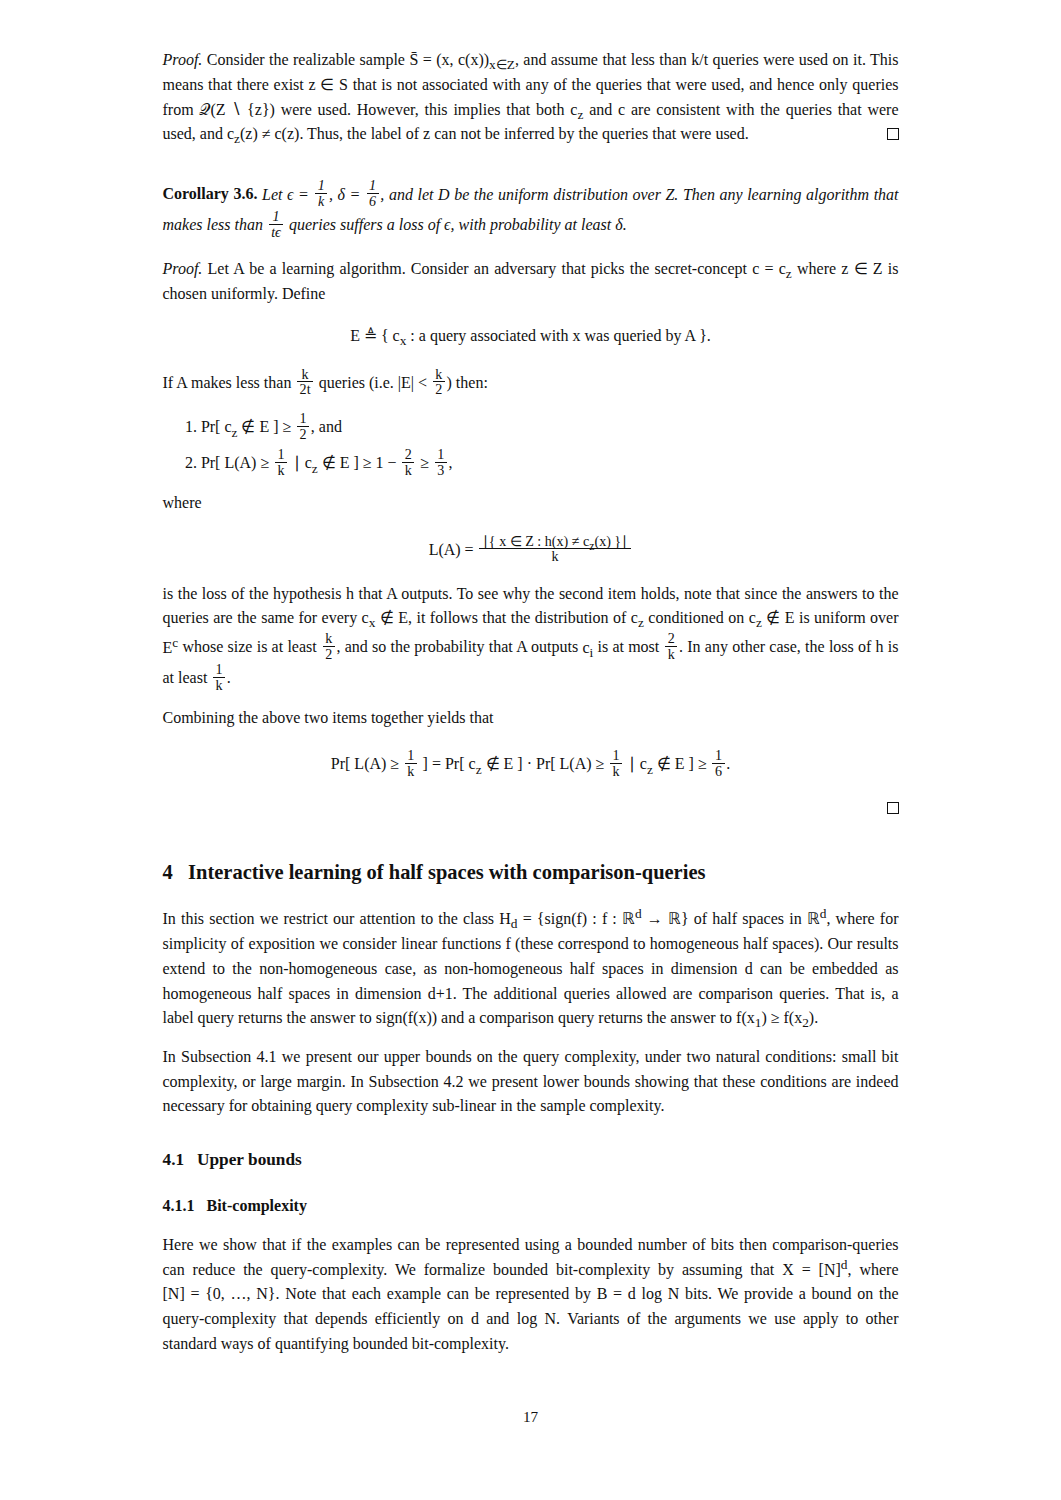Proof. Consider the realizable sample S̄ = (x, c(x))x∈Z, and assume that less than k/t queries were used on it. This means that there exist z ∈ S that is not associated with any of the queries that were used, and hence only queries from 𝒬(Z ∖ {z}) were used. However, this implies that both cz and c are consistent with the queries that were used, and cz(z) ≠ c(z). Thus, the label of z can not be inferred by the queries that were used.
Corollary 3.6. Let ϵ = 1 k, δ = 16, and let D be the uniform distribution over Z. Then any learning algorithm that makes less than 1 tϵ queries suffers a loss of ϵ, with probability at least δ.
Proof. Let A be a learning algorithm. Consider an adversary that picks the secret-concept c = cz where z ∈ Z is chosen uniformly. Define
E { cx : a query associated with x was queried by A }.
If A makes less than k 2t queries (i.e. |E| < k 2) then:
Pr[ cz ∉ E ] ≥ 12, and
Pr[ L(A) ≥ 1 k ∣ cz ∉ E ] ≥ 1 − 2 k ≥ 13,
where
L(A) = ∣{ x ∈ Z : h(x) ≠ cz(x) }∣k
is the loss of the hypothesis h that A outputs. To see why the second item holds, note that since the answers to the queries are the same for every cx ∉ E, it follows that the distribution of cz conditioned on cz ∉ E is uniform over Ec whose size is at least k 2, and so the probability that A outputs ci is at most 2 k. In any other case, the loss of h is at least 1 k.
Combining the above two items together yields that
Pr[ L(A) ≥ 1 k ] = Pr[ cz ∉ E ] · Pr[ L(A) ≥ 1 k ∣ cz ∉ E ] ≥ 16.
4 Interactive learning of half spaces with comparison-queries
In this section we restrict our attention to the class Hd = {sign(f) : f : ℝd → ℝ} of half spaces in ℝd, where for simplicity of exposition we consider linear functions f (these correspond to homogeneous half spaces). Our results extend to the non-homogeneous case, as non-homogeneous half spaces in dimension d can be embedded as homogeneous half spaces in dimension d+1. The additional queries allowed are comparison queries. That is, a label query returns the answer to sign(f(x)) and a comparison query returns the answer to f(x1) ≥ f(x2).
In Subsection 4.1 we present our upper bounds on the query complexity, under two natural conditions: small bit complexity, or large margin. In Subsection 4.2 we present lower bounds showing that these conditions are indeed necessary for obtaining query complexity sub-linear in the sample complexity.
4.1 Upper bounds
4.1.1 Bit-complexity
Here we show that if the examples can be represented using a bounded number of bits then comparison-queries can reduce the query-complexity. We formalize bounded bit-complexity by assuming that X = [N]d, where [N] = {0, …, N}. Note that each example can be represented by B = d log N bits. We provide a bound on the query-complexity that depends efficiently on d and log N. Variants of the arguments we use apply to other standard ways of quantifying bounded bit-complexity.
17